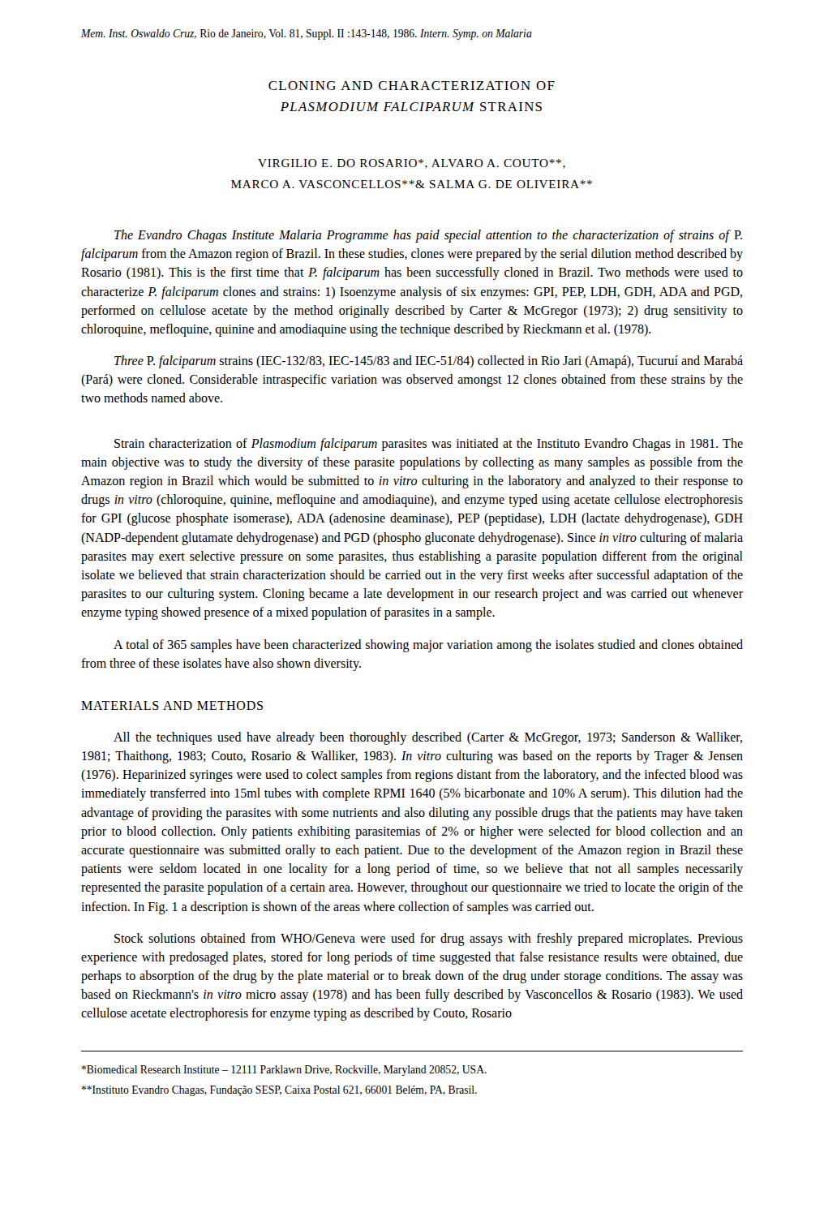Mem. Inst. Oswaldo Cruz, Rio de Janeiro, Vol. 81, Suppl. II :143-148, 1986. Intern. Symp. on Malaria
CLONING AND CHARACTERIZATION OF
PLASMODIUM FALCIPARUM STRAINS
VIRGILIO E. DO ROSARIO*, ALVARO A. COUTO**,
MARCO A. VASCONCELLOS**& SALMA G. DE OLIVEIRA**
The Evandro Chagas Institute Malaria Programme has paid special attention to the characterization of strains of P. falciparum from the Amazon region of Brazil. In these studies, clones were prepared by the serial dilution method described by Rosario (1981). This is the first time that P. falciparum has been successfully cloned in Brazil. Two methods were used to characterize P. falciparum clones and strains: 1) Isoenzyme analysis of six enzymes: GPI, PEP, LDH, GDH, ADA and PGD, performed on cellulose acetate by the method originally described by Carter & McGregor (1973); 2) drug sensitivity to chloroquine, mefloquine, quinine and amodiaquine using the technique described by Rieckmann et al. (1978).
Three P. falciparum strains (IEC-132/83, IEC-145/83 and IEC-51/84) collected in Rio Jari (Amapá), Tucuruí and Marabá (Pará) were cloned. Considerable intraspecific variation was observed amongst 12 clones obtained from these strains by the two methods named above.
Strain characterization of Plasmodium falciparum parasites was initiated at the Instituto Evandro Chagas in 1981. The main objective was to study the diversity of these parasite populations by collecting as many samples as possible from the Amazon region in Brazil which would be submitted to in vitro culturing in the laboratory and analyzed to their response to drugs in vitro (chloroquine, quinine, mefloquine and amodiaquine), and enzyme typed using acetate cellulose electrophoresis for GPI (glucose phosphate isomerase), ADA (adenosine deaminase), PEP (peptidase), LDH (lactate dehydrogenase), GDH (NADP-dependent glutamate dehydrogenase) and PGD (phospho gluconate dehydrogenase). Since in vitro culturing of malaria parasites may exert selective pressure on some parasites, thus establishing a parasite population different from the original isolate we believed that strain characterization should be carried out in the very first weeks after successful adaptation of the parasites to our culturing system. Cloning became a late development in our research project and was carried out whenever enzyme typing showed presence of a mixed population of parasites in a sample.
A total of 365 samples have been characterized showing major variation among the isolates studied and clones obtained from three of these isolates have also shown diversity.
MATERIALS AND METHODS
All the techniques used have already been thoroughly described (Carter & McGregor, 1973; Sanderson & Walliker, 1981; Thaithong, 1983; Couto, Rosario & Walliker, 1983). In vitro culturing was based on the reports by Trager & Jensen (1976). Heparinized syringes were used to colect samples from regions distant from the laboratory, and the infected blood was immediately transferred into 15ml tubes with complete RPMI 1640 (5% bicarbonate and 10% A serum). This dilution had the advantage of providing the parasites with some nutrients and also diluting any possible drugs that the patients may have taken prior to blood collection. Only patients exhibiting parasitemias of 2% or higher were selected for blood collection and an accurate questionnaire was submitted orally to each patient. Due to the development of the Amazon region in Brazil these patients were seldom located in one locality for a long period of time, so we believe that not all samples necessarily represented the parasite population of a certain area. However, throughout our questionnaire we tried to locate the origin of the infection. In Fig. 1 a description is shown of the areas where collection of samples was carried out.
Stock solutions obtained from WHO/Geneva were used for drug assays with freshly prepared microplates. Previous experience with predosaged plates, stored for long periods of time suggested that false resistance results were obtained, due perhaps to absorption of the drug by the plate material or to break down of the drug under storage conditions. The assay was based on Rieckmann's in vitro micro assay (1978) and has been fully described by Vasconcellos & Rosario (1983). We used cellulose acetate electrophoresis for enzyme typing as described by Couto, Rosario
*Biomedical Research Institute – 12111 Parklawn Drive, Rockville, Maryland 20852, USA.
**Instituto Evandro Chagas, Fundação SESP, Caixa Postal 621, 66001 Belém, PA, Brasil.